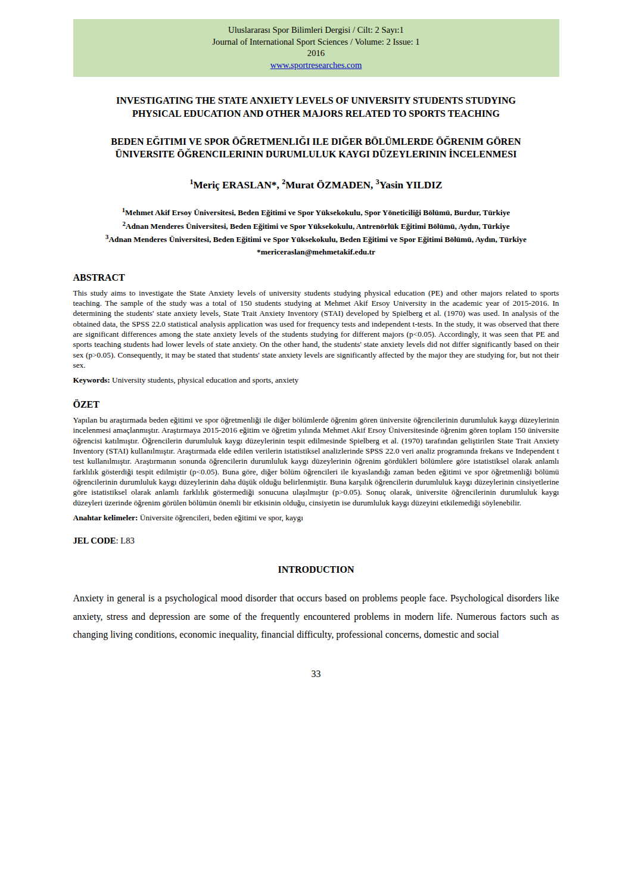Uluslararası Spor Bilimleri Dergisi / Cilt: 2 Sayı:1
Journal of International Sport Sciences / Volume: 2 Issue: 1
2016
www.sportresearches.com
Investigating the State Anxiety Levels of University Students Studying Physical Education and Other Majors Related to Sports Teaching
Beden Eğitimi ve Spor Öğretmenliği ile Diğer Bölümlerde Öğrenim Gören Üniversite Öğrencilerinin Durumluluk Kaygı Düzeylerinin İncelenmesi
1Meriç ERASLAN*, 2Murat ÖZMADEN, 3Yasin YILDIZ
1Mehmet Akif Ersoy Üniversitesi, Beden Eğitimi ve Spor Yüksekokulu, Spor Yöneticiliği Bölümü, Burdur, Türkiye
2Adnan Menderes Üniversitesi, Beden Eğitimi ve Spor Yüksekokulu, Antrenörlük Eğitimi Bölümü, Aydın, Türkiye
3Adnan Menderes Üniversitesi, Beden Eğitimi ve Spor Yüksekokulu, Beden Eğitimi ve Spor Eğitimi Bölümü, Aydın, Türkiye
*mericeraslan@mehmetakif.edu.tr
ABSTRACT
This study aims to investigate the State Anxiety levels of university students studying physical education (PE) and other majors related to sports teaching. The sample of the study was a total of 150 students studying at Mehmet Akif Ersoy University in the academic year of 2015-2016. In determining the students' state anxiety levels, State Trait Anxiety Inventory (STAI) developed by Spielberg et al. (1970) was used. In analysis of the obtained data, the SPSS 22.0 statistical analysis application was used for frequency tests and independent t-tests. In the study, it was observed that there are significant differences among the state anxiety levels of the students studying for different majors (p<0.05). Accordingly, it was seen that PE and sports teaching students had lower levels of state anxiety. On the other hand, the students' state anxiety levels did not differ significantly based on their sex (p>0.05). Consequently, it may be stated that students' state anxiety levels are significantly affected by the major they are studying for, but not their sex.
Keywords: University students, physical education and sports, anxiety
ÖZET
Yapılan bu araştırmada beden eğitimi ve spor öğretmenliği ile diğer bölümlerde öğrenim gören üniversite öğrencilerinin durumluluk kaygı düzeylerinin incelenmesi amaçlanmıştır. Araştırmaya 2015-2016 eğitim ve öğretim yılında Mehmet Akif Ersoy Üniversitesinde öğrenim gören toplam 150 üniversite öğrencisi katılmıştır. Öğrencilerin durumluluk kaygı düzeylerinin tespit edilmesinde Spielberg et al. (1970) tarafından geliştirilen State Trait Anxiety Inventory (STAI) kullanılmıştır. Araştırmada elde edilen verilerin istatistiksel analizlerinde SPSS 22.0 veri analiz programında frekans ve Independent t test kullanılmıştır. Araştırmanın sonunda öğrencilerin durumluluk kaygı düzeylerinin öğrenim gördükleri bölümlere göre istatistiksel olarak anlamlı farklılık gösterdiği tespit edilmiştir (p<0.05). Buna göre, diğer bölüm öğrencileri ile kıyaslandığı zaman beden eğitimi ve spor öğretmenliği bölümü öğrencilerinin durumluluk kaygı düzeylerinin daha düşük olduğu belirlenmiştir. Buna karşılık öğrencilerin durumluluk kaygı düzeylerinin cinsiyetlerine göre istatistiksel olarak anlamlı farklılık göstermediği sonucuna ulaşılmıştır (p>0.05). Sonuç olarak, üniversite öğrencilerinin durumluluk kaygı düzeyleri üzerinde öğrenim görülen bölümün önemli bir etkisinin olduğu, cinsiyetin ise durumluluk kaygı düzeyini etkilemediği söylenebilir.
Anahtar kelimeler: Üniversite öğrencileri, beden eğitimi ve spor, kaygı
JEL CODE: L83
INTRODUCTION
Anxiety in general is a psychological mood disorder that occurs based on problems people face. Psychological disorders like anxiety, stress and depression are some of the frequently encountered problems in modern life. Numerous factors such as changing living conditions, economic inequality, financial difficulty, professional concerns, domestic and social
33